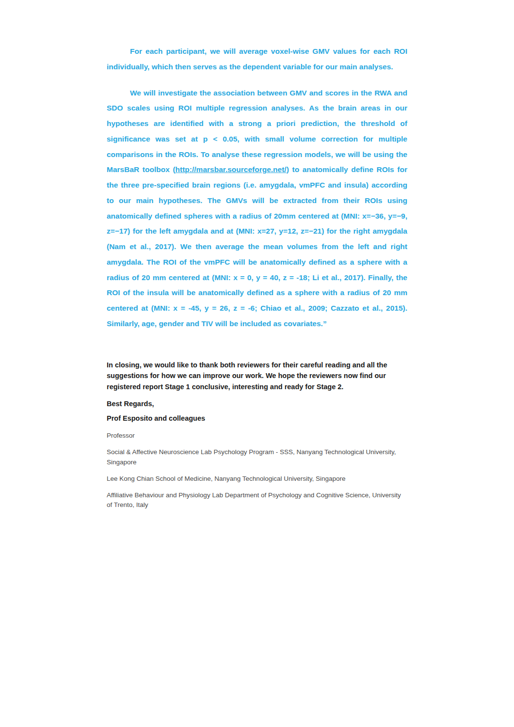For each participant, we will average voxel-wise GMV values for each ROI individually, which then serves as the dependent variable for our main analyses.
We will investigate the association between GMV and scores in the RWA and SDO scales using ROI multiple regression analyses. As the brain areas in our hypotheses are identified with a strong a priori prediction, the threshold of significance was set at p < 0.05, with small volume correction for multiple comparisons in the ROIs. To analyse these regression models, we will be using the MarsBaR toolbox (http://marsbar.sourceforge.net/) to anatomically define ROIs for the three pre-specified brain regions (i.e. amygdala, vmPFC and insula) according to our main hypotheses. The GMVs will be extracted from their ROIs using anatomically defined spheres with a radius of 20mm centered at (MNI: x=−36, y=−9, z=−17) for the left amygdala and at (MNI: x=27, y=12, z=−21) for the right amygdala (Nam et al., 2017). We then average the mean volumes from the left and right amygdala. The ROI of the vmPFC will be anatomically defined as a sphere with a radius of 20 mm centered at (MNI: x = 0, y = 40, z = -18; Li et al., 2017). Finally, the ROI of the insula will be anatomically defined as a sphere with a radius of 20 mm centered at (MNI: x = -45, y = 26, z = -6; Chiao et al., 2009; Cazzato et al., 2015). Similarly, age, gender and TIV will be included as covariates.”
In closing, we would like to thank both reviewers for their careful reading and all the suggestions for how we can improve our work. We hope the reviewers now find our registered report Stage 1 conclusive, interesting and ready for Stage 2.
Best Regards,
Prof Esposito and colleagues
Professor
Social & Affective Neuroscience Lab Psychology Program - SSS, Nanyang Technological University, Singapore
Lee Kong Chian School of Medicine, Nanyang Technological University, Singapore
Affiliative Behaviour and Physiology Lab Department of Psychology and Cognitive Science, University of Trento, Italy